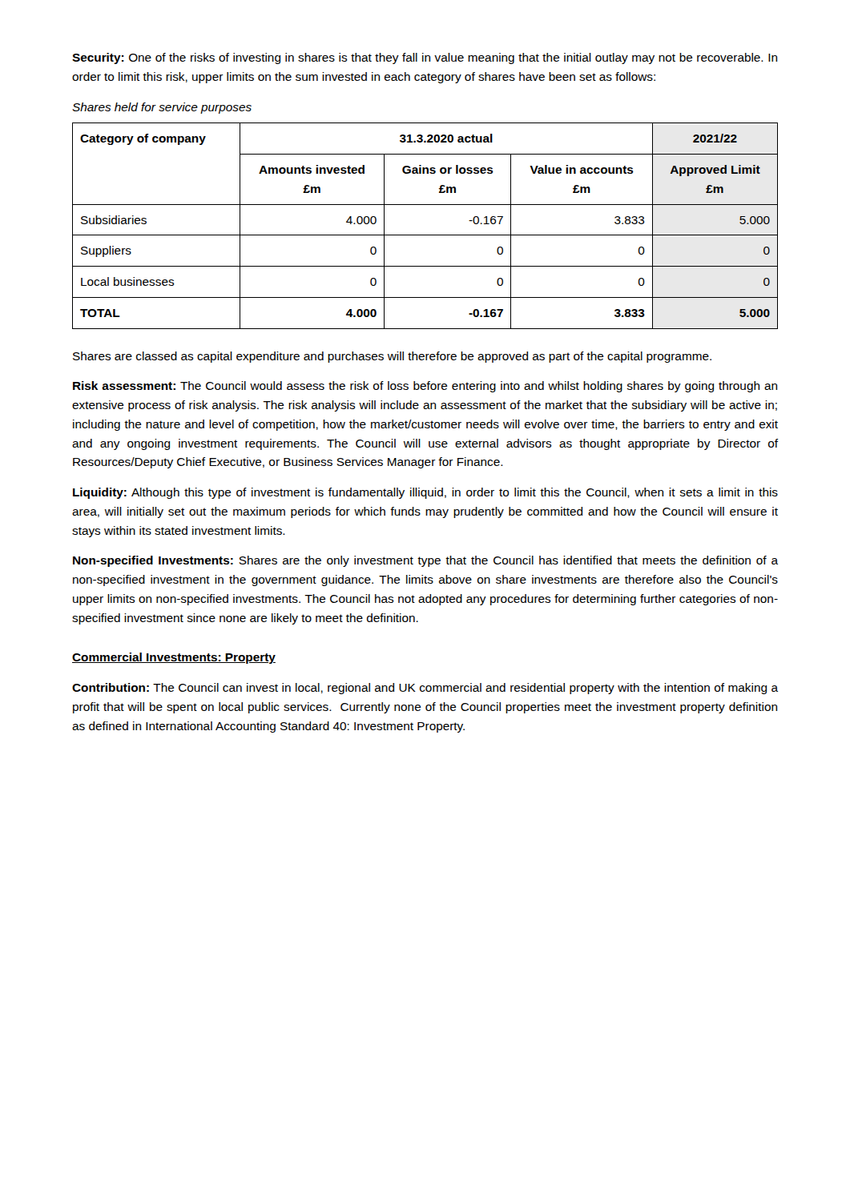Security: One of the risks of investing in shares is that they fall in value meaning that the initial outlay may not be recoverable. In order to limit this risk, upper limits on the sum invested in each category of shares have been set as follows:
Shares held for service purposes
| Category of company | 31.3.2020 actual | 2021/22 |
| --- | --- | --- |
| Amounts invested £m | Gains or losses £m | Value in accounts £m | Approved Limit £m |
| Subsidiaries | 4.000 | -0.167 | 3.833 | 5.000 |
| Suppliers | 0 | 0 | 0 | 0 |
| Local businesses | 0 | 0 | 0 | 0 |
| TOTAL | 4.000 | -0.167 | 3.833 | 5.000 |
Shares are classed as capital expenditure and purchases will therefore be approved as part of the capital programme.
Risk assessment: The Council would assess the risk of loss before entering into and whilst holding shares by going through an extensive process of risk analysis. The risk analysis will include an assessment of the market that the subsidiary will be active in; including the nature and level of competition, how the market/customer needs will evolve over time, the barriers to entry and exit and any ongoing investment requirements. The Council will use external advisors as thought appropriate by Director of Resources/Deputy Chief Executive, or Business Services Manager for Finance.
Liquidity: Although this type of investment is fundamentally illiquid, in order to limit this the Council, when it sets a limit in this area, will initially set out the maximum periods for which funds may prudently be committed and how the Council will ensure it stays within its stated investment limits.
Non-specified Investments: Shares are the only investment type that the Council has identified that meets the definition of a non-specified investment in the government guidance. The limits above on share investments are therefore also the Council's upper limits on non-specified investments. The Council has not adopted any procedures for determining further categories of non-specified investment since none are likely to meet the definition.
Commercial Investments: Property
Contribution: The Council can invest in local, regional and UK commercial and residential property with the intention of making a profit that will be spent on local public services. Currently none of the Council properties meet the investment property definition as defined in International Accounting Standard 40: Investment Property.